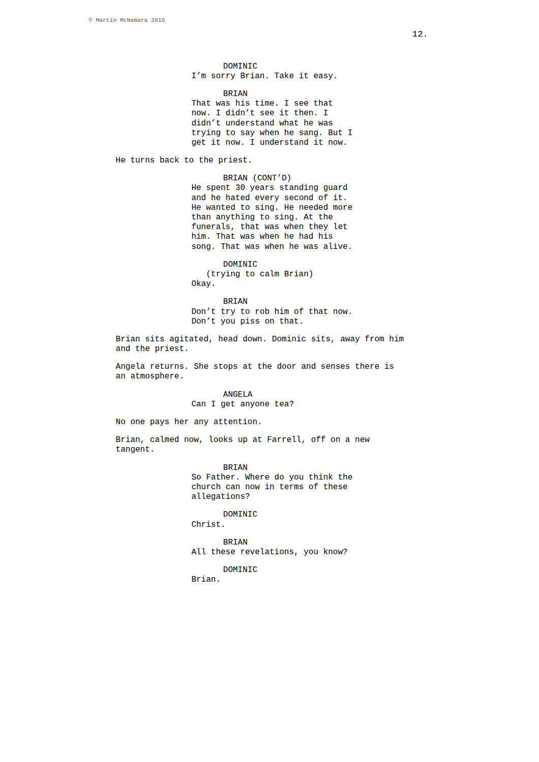© Martin McNamara 2015
12.
Dominic
I’m sorry Brian. Take it easy.
Brian
That was his time. I see that now. I didn’t see it then. I didn’t understand what he was trying to say when he sang. But I get it now. I understand it now.
He turns back to the priest.
Brian (cont’d)
He spent 30 years standing guard and he hated every second of it. He wanted to sing. He needed more than anything to sing. At the funerals, that was when they let him. That was when he had his song. That was when he was alive.
Dominic
(trying to calm Brian)
Okay.
Brian
Don’t try to rob him of that now. Don’t you piss on that.
Brian sits agitated, head down. Dominic sits, away from him and the priest.
Angela returns. She stops at the door and senses there is an atmosphere.
Angela
Can I get anyone tea?
No one pays her any attention.
Brian, calmed now, looks up at Farrell, off on a new tangent.
Brian
So Father. Where do you think the church can now in terms of these allegations?
Dominic
Christ.
Brian
All these revelations, you know?
Dominic
Brian.